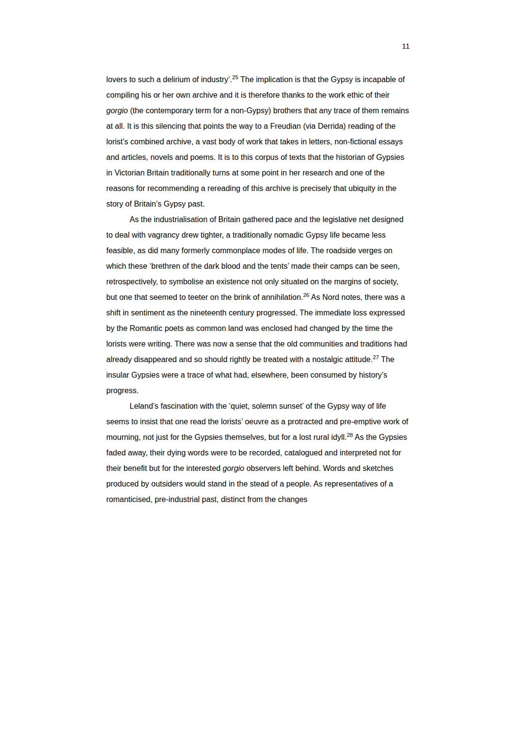11
lovers to such a delirium of industry’.25 The implication is that the Gypsy is incapable of compiling his or her own archive and it is therefore thanks to the work ethic of their gorgio (the contemporary term for a non-Gypsy) brothers that any trace of them remains at all. It is this silencing that points the way to a Freudian (via Derrida) reading of the lorist’s combined archive, a vast body of work that takes in letters, non-fictional essays and articles, novels and poems. It is to this corpus of texts that the historian of Gypsies in Victorian Britain traditionally turns at some point in her research and one of the reasons for recommending a rereading of this archive is precisely that ubiquity in the story of Britain’s Gypsy past.
As the industrialisation of Britain gathered pace and the legislative net designed to deal with vagrancy drew tighter, a traditionally nomadic Gypsy life became less feasible, as did many formerly commonplace modes of life. The roadside verges on which these ‘brethren of the dark blood and the tents’ made their camps can be seen, retrospectively, to symbolise an existence not only situated on the margins of society, but one that seemed to teeter on the brink of annihilation.26 As Nord notes, there was a shift in sentiment as the nineteenth century progressed. The immediate loss expressed by the Romantic poets as common land was enclosed had changed by the time the lorists were writing. There was now a sense that the old communities and traditions had already disappeared and so should rightly be treated with a nostalgic attitude.27 The insular Gypsies were a trace of what had, elsewhere, been consumed by history’s progress.
Leland’s fascination with the ‘quiet, solemn sunset’ of the Gypsy way of life seems to insist that one read the lorists’ oeuvre as a protracted and pre-emptive work of mourning, not just for the Gypsies themselves, but for a lost rural idyll.28 As the Gypsies faded away, their dying words were to be recorded, catalogued and interpreted not for their benefit but for the interested gorgio observers left behind. Words and sketches produced by outsiders would stand in the stead of a people. As representatives of a romanticised, pre-industrial past, distinct from the changes